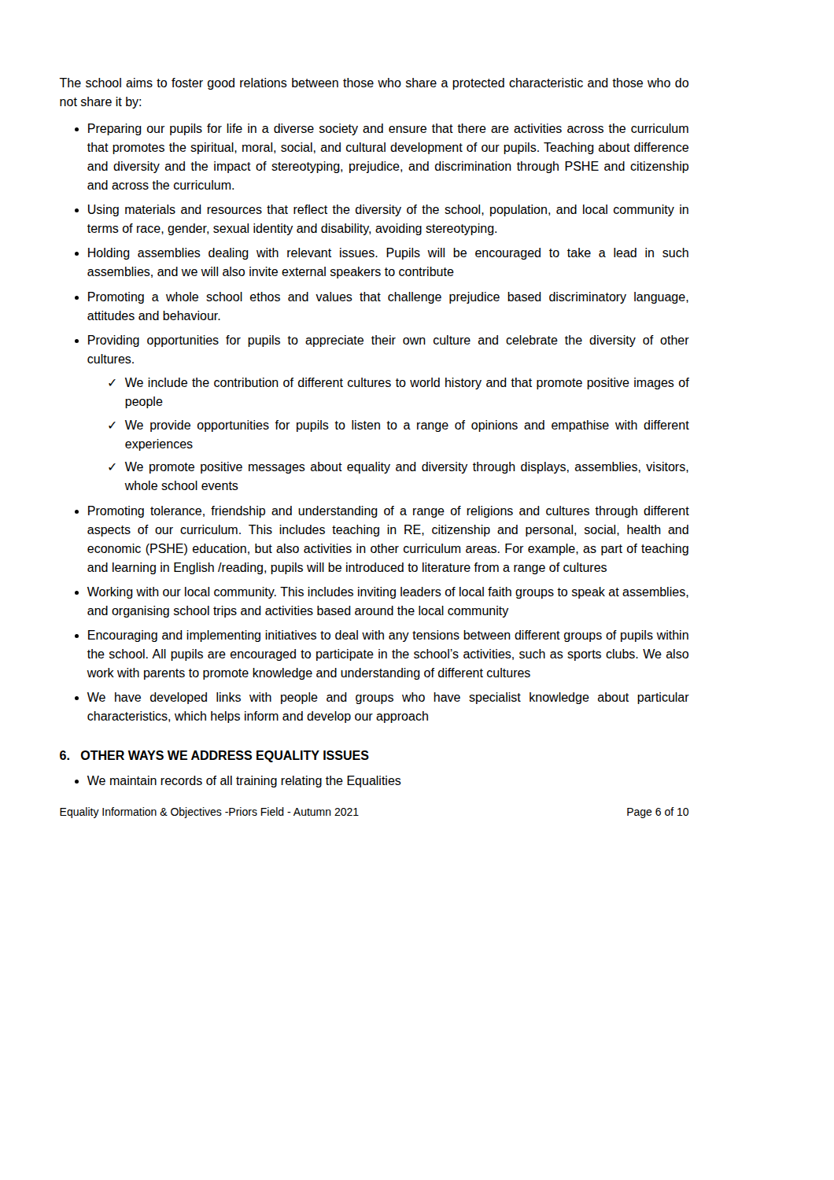The school aims to foster good relations between those who share a protected characteristic and those who do not share it by:
Preparing our pupils for life in a diverse society and ensure that there are activities across the curriculum that promotes the spiritual, moral, social, and cultural development of our pupils. Teaching about difference and diversity and the impact of stereotyping, prejudice, and discrimination through PSHE and citizenship and across the curriculum.
Using materials and resources that reflect the diversity of the school, population, and local community in terms of race, gender, sexual identity and disability, avoiding stereotyping.
Holding assemblies dealing with relevant issues. Pupils will be encouraged to take a lead in such assemblies, and we will also invite external speakers to contribute
Promoting a whole school ethos and values that challenge prejudice based discriminatory language, attitudes and behaviour.
Providing opportunities for pupils to appreciate their own culture and celebrate the diversity of other cultures.
We include the contribution of different cultures to world history and that promote positive images of people
We provide opportunities for pupils to listen to a range of opinions and empathise with different experiences
We promote positive messages about equality and diversity through displays, assemblies, visitors, whole school events
Promoting tolerance, friendship and understanding of a range of religions and cultures through different aspects of our curriculum. This includes teaching in RE, citizenship and personal, social, health and economic (PSHE) education, but also activities in other curriculum areas. For example, as part of teaching and learning in English /reading, pupils will be introduced to literature from a range of cultures
Working with our local community. This includes inviting leaders of local faith groups to speak at assemblies, and organising school trips and activities based around the local community
Encouraging and implementing initiatives to deal with any tensions between different groups of pupils within the school. All pupils are encouraged to participate in the school’s activities, such as sports clubs. We also work with parents to promote knowledge and understanding of different cultures
We have developed links with people and groups who have specialist knowledge about particular characteristics, which helps inform and develop our approach
6. Other ways we address equality issues
We maintain records of all training relating the Equalities
Equality Information & Objectives -Priors Field - Autumn 2021 Page 6 of 10